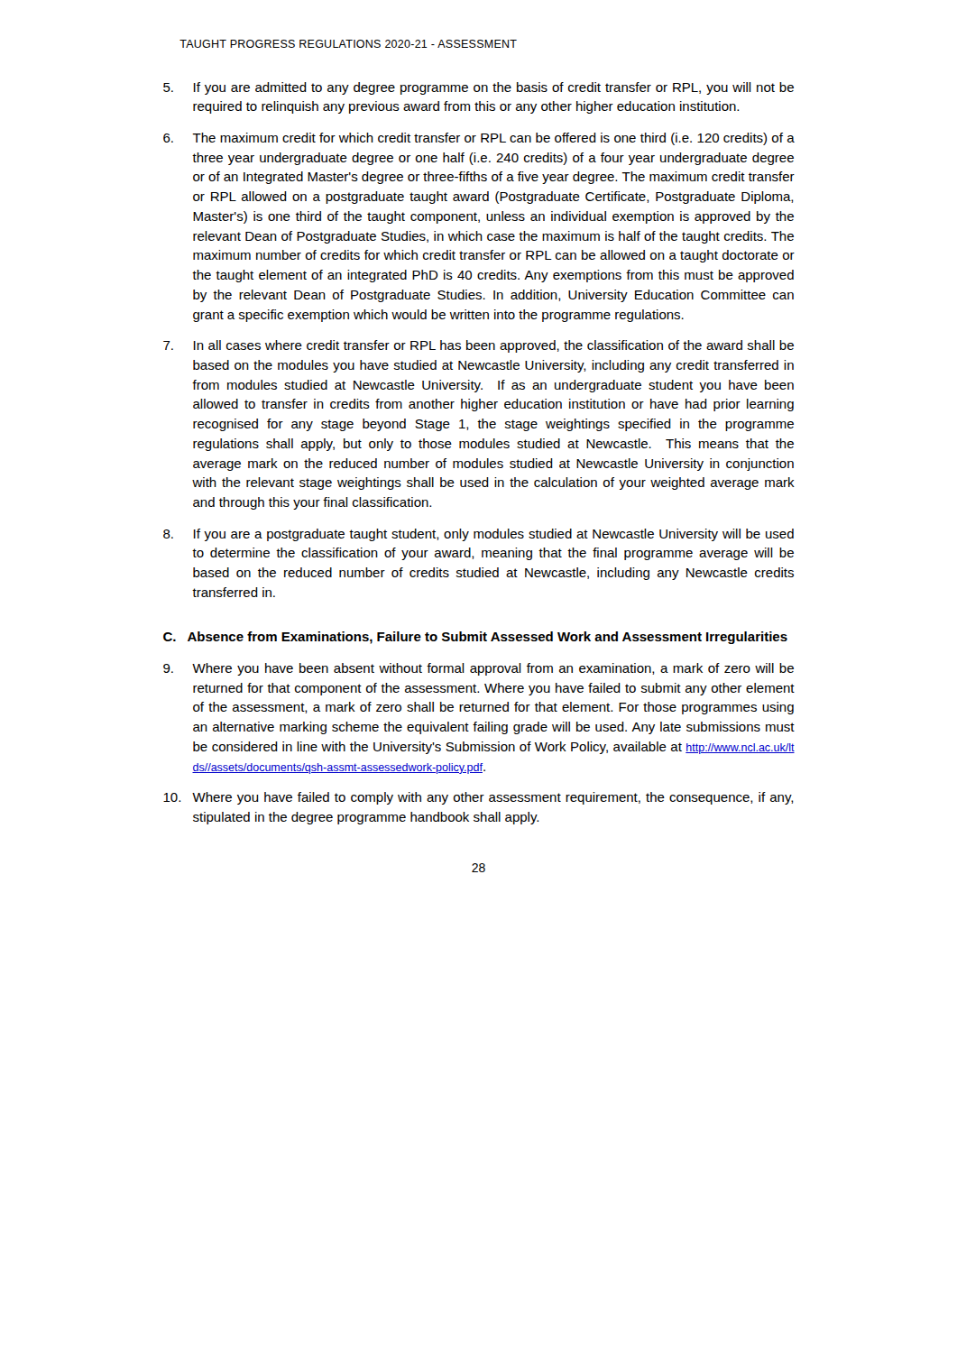TAUGHT PROGRESS REGULATIONS 2020-21 - ASSESSMENT
5. If you are admitted to any degree programme on the basis of credit transfer or RPL, you will not be required to relinquish any previous award from this or any other higher education institution.
6. The maximum credit for which credit transfer or RPL can be offered is one third (i.e. 120 credits) of a three year undergraduate degree or one half (i.e. 240 credits) of a four year undergraduate degree or of an Integrated Master's degree or three-fifths of a five year degree. The maximum credit transfer or RPL allowed on a postgraduate taught award (Postgraduate Certificate, Postgraduate Diploma, Master's) is one third of the taught component, unless an individual exemption is approved by the relevant Dean of Postgraduate Studies, in which case the maximum is half of the taught credits. The maximum number of credits for which credit transfer or RPL can be allowed on a taught doctorate or the taught element of an integrated PhD is 40 credits. Any exemptions from this must be approved by the relevant Dean of Postgraduate Studies. In addition, University Education Committee can grant a specific exemption which would be written into the programme regulations.
7. In all cases where credit transfer or RPL has been approved, the classification of the award shall be based on the modules you have studied at Newcastle University, including any credit transferred in from modules studied at Newcastle University. If as an undergraduate student you have been allowed to transfer in credits from another higher education institution or have had prior learning recognised for any stage beyond Stage 1, the stage weightings specified in the programme regulations shall apply, but only to those modules studied at Newcastle. This means that the average mark on the reduced number of modules studied at Newcastle University in conjunction with the relevant stage weightings shall be used in the calculation of your weighted average mark and through this your final classification.
8. If you are a postgraduate taught student, only modules studied at Newcastle University will be used to determine the classification of your award, meaning that the final programme average will be based on the reduced number of credits studied at Newcastle, including any Newcastle credits transferred in.
C. Absence from Examinations, Failure to Submit Assessed Work and Assessment Irregularities
9. Where you have been absent without formal approval from an examination, a mark of zero will be returned for that component of the assessment. Where you have failed to submit any other element of the assessment, a mark of zero shall be returned for that element. For those programmes using an alternative marking scheme the equivalent failing grade will be used. Any late submissions must be considered in line with the University's Submission of Work Policy, available at http://www.ncl.ac.uk/ltds//assets/documents/qsh-assmt-assessedwork-policy.pdf.
10. Where you have failed to comply with any other assessment requirement, the consequence, if any, stipulated in the degree programme handbook shall apply.
28